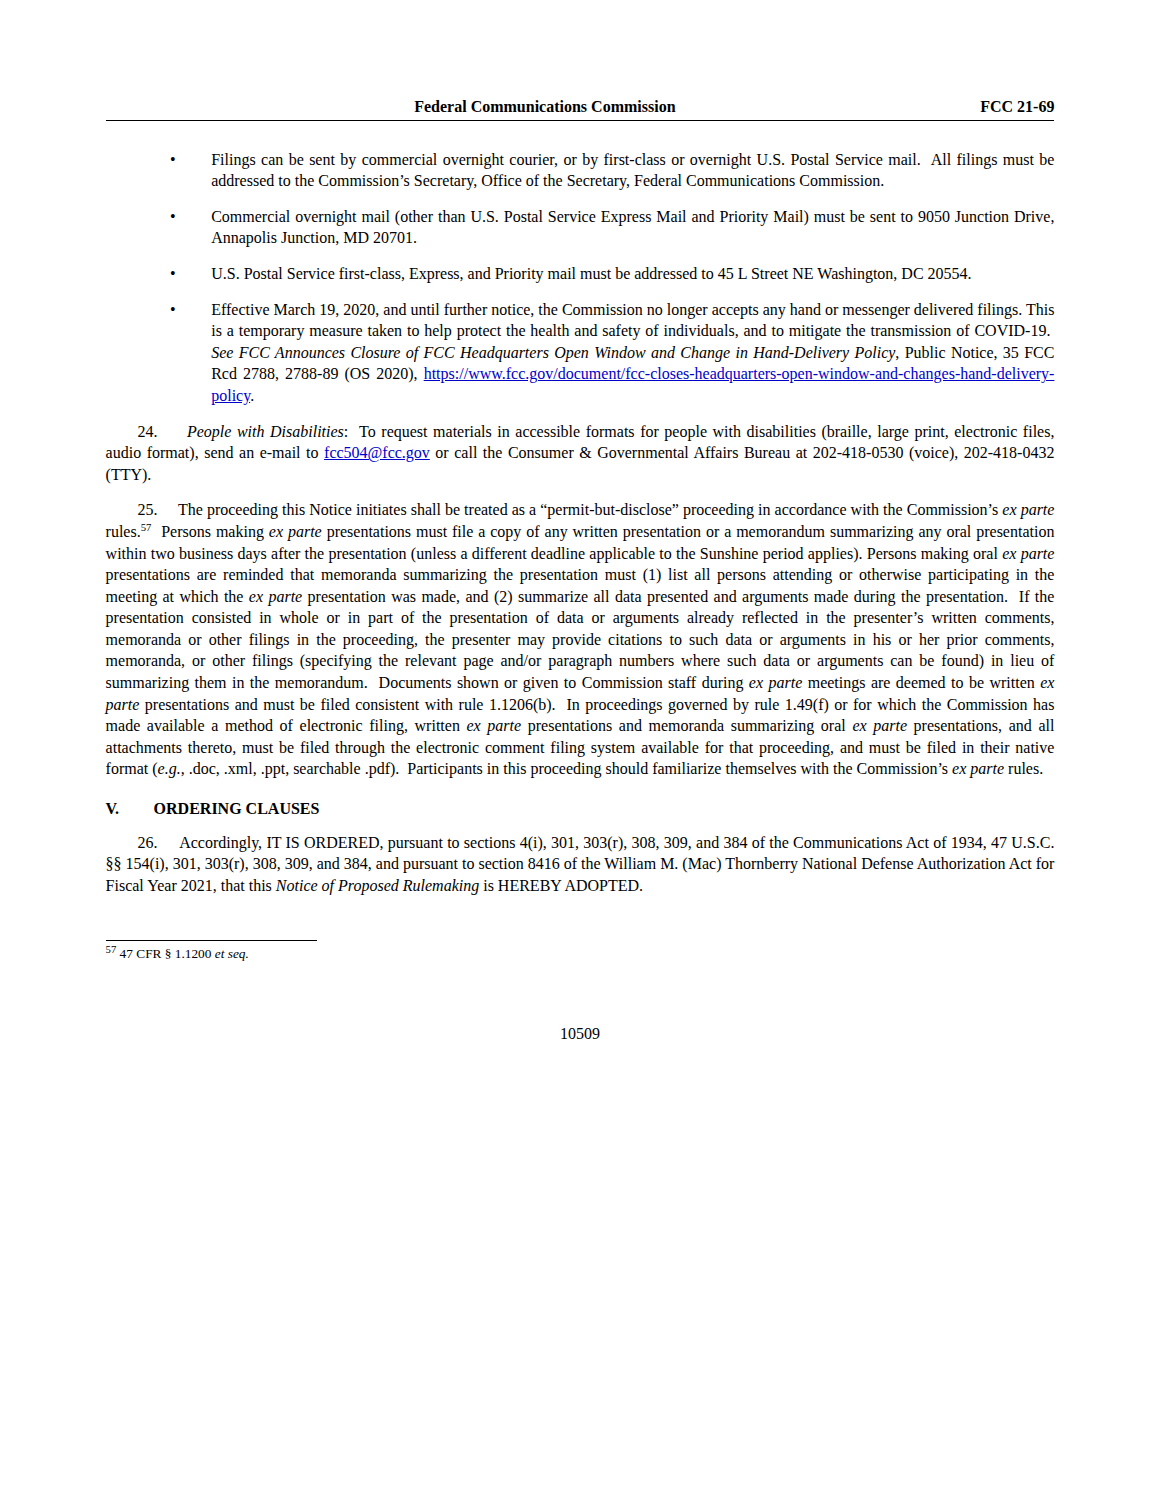Federal Communications Commission FCC 21-69
Filings can be sent by commercial overnight courier, or by first-class or overnight U.S. Postal Service mail. All filings must be addressed to the Commission’s Secretary, Office of the Secretary, Federal Communications Commission.
Commercial overnight mail (other than U.S. Postal Service Express Mail and Priority Mail) must be sent to 9050 Junction Drive, Annapolis Junction, MD 20701.
U.S. Postal Service first-class, Express, and Priority mail must be addressed to 45 L Street NE Washington, DC 20554.
Effective March 19, 2020, and until further notice, the Commission no longer accepts any hand or messenger delivered filings. This is a temporary measure taken to help protect the health and safety of individuals, and to mitigate the transmission of COVID-19. See FCC Announces Closure of FCC Headquarters Open Window and Change in Hand-Delivery Policy, Public Notice, 35 FCC Rcd 2788, 2788-89 (OS 2020), https://www.fcc.gov/document/fcc-closes-headquarters-open-window-and-changes-hand-delivery-policy.
24. People with Disabilities: To request materials in accessible formats for people with disabilities (braille, large print, electronic files, audio format), send an e-mail to fcc504@fcc.gov or call the Consumer & Governmental Affairs Bureau at 202-418-0530 (voice), 202-418-0432 (TTY).
25. The proceeding this Notice initiates shall be treated as a “permit-but-disclose” proceeding in accordance with the Commission’s ex parte rules.57 Persons making ex parte presentations must file a copy of any written presentation or a memorandum summarizing any oral presentation within two business days after the presentation (unless a different deadline applicable to the Sunshine period applies). Persons making oral ex parte presentations are reminded that memoranda summarizing the presentation must (1) list all persons attending or otherwise participating in the meeting at which the ex parte presentation was made, and (2) summarize all data presented and arguments made during the presentation. If the presentation consisted in whole or in part of the presentation of data or arguments already reflected in the presenter’s written comments, memoranda or other filings in the proceeding, the presenter may provide citations to such data or arguments in his or her prior comments, memoranda, or other filings (specifying the relevant page and/or paragraph numbers where such data or arguments can be found) in lieu of summarizing them in the memorandum. Documents shown or given to Commission staff during ex parte meetings are deemed to be written ex parte presentations and must be filed consistent with rule 1.1206(b). In proceedings governed by rule 1.49(f) or for which the Commission has made available a method of electronic filing, written ex parte presentations and memoranda summarizing oral ex parte presentations, and all attachments thereto, must be filed through the electronic comment filing system available for that proceeding, and must be filed in their native format (e.g., .doc, .xml, .ppt, searchable .pdf). Participants in this proceeding should familiarize themselves with the Commission’s ex parte rules.
V. ORDERING CLAUSES
26. Accordingly, IT IS ORDERED, pursuant to sections 4(i), 301, 303(r), 308, 309, and 384 of the Communications Act of 1934, 47 U.S.C. §§ 154(i), 301, 303(r), 308, 309, and 384, and pursuant to section 8416 of the William M. (Mac) Thornberry National Defense Authorization Act for Fiscal Year 2021, that this Notice of Proposed Rulemaking is HEREBY ADOPTED.
57 47 CFR § 1.1200 et seq.
10509